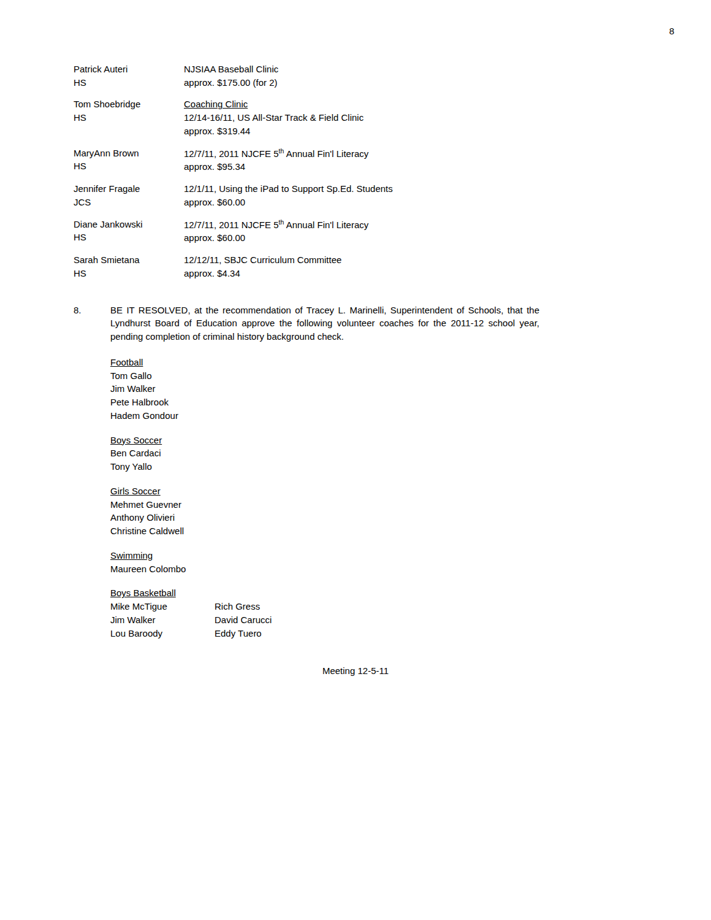8
| Patrick Auteri HS | NJSIAA Baseball Clinic approx. $175.00 (for 2) |
| Tom Shoebridge HS | Coaching Clinic 12/14-16/11, US All-Star Track & Field Clinic approx. $319.44 |
| MaryAnn Brown HS | 12/7/11, 2011 NJCFE 5 th Annual Fin'l Literacy approx. $95.34 |
| Jennifer Fragale JCS | 12/1/11, Using the iPad to Support Sp.Ed. Students approx. $60.00 |
| Diane Jankowski HS | 12/7/11, 2011 NJCFE 5 th Annual Fin'l Literacy approx. $60.00 |
| Sarah Smietana HS | 12/12/11, SBJC Curriculum Committee approx. $4.34 |
8.
BE IT RESOLVED, at the recommendation of Tracey L. Marinelli, Superintendent of Schools, that the Lyndhurst Board of Education approve the following volunteer coaches for the 2011-12 school year, pending completion of criminal history background check.
Football
Tom Gallo
Jim Walker
Pete Halbrook
Hadem Gondour
Boys Soccer
Ben Cardaci
Tony Yallo
Girls Soccer
Mehmet Guevner
Anthony Olivieri
Christine Caldwell
Swimming
Maureen Colombo
Boys Basketball
Mike McTigue
Rich Gress
Jim Walker
David Carucci
Lou Baroody
Eddy Tuero
Meeting 12-5-11